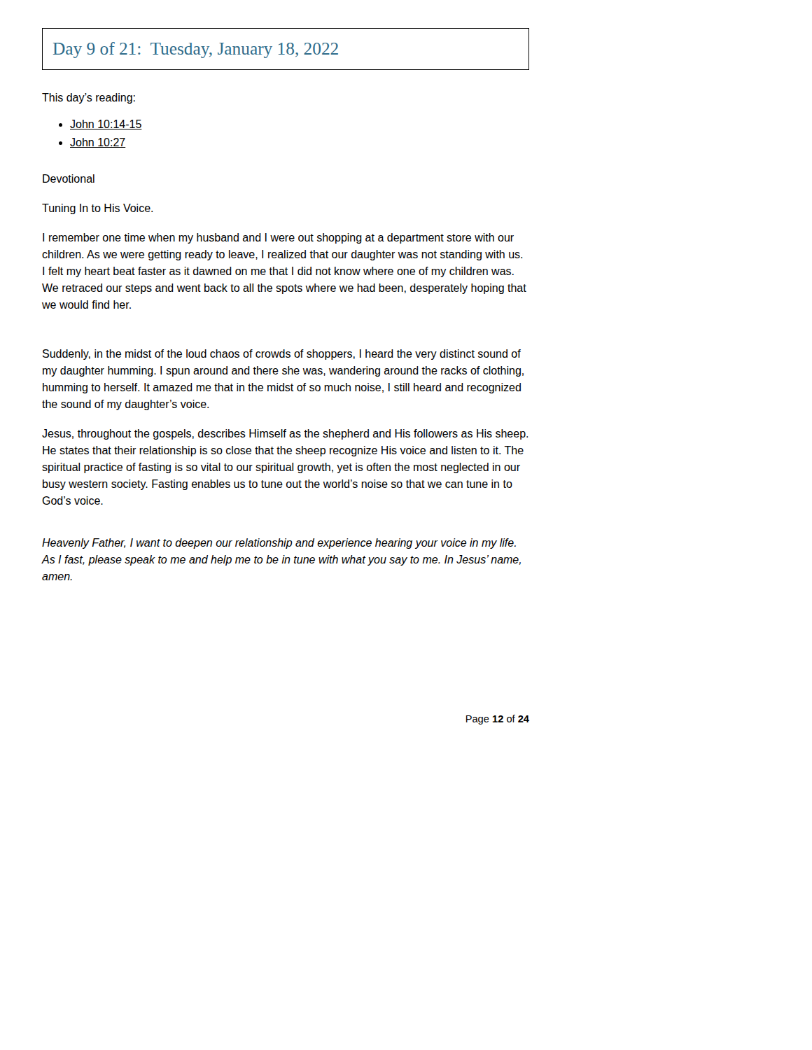Day 9 of 21: Tuesday, January 18, 2022
This day’s reading:
John 10:14-15
John 10:27
Devotional
Tuning In to His Voice.
I remember one time when my husband and I were out shopping at a department store with our children. As we were getting ready to leave, I realized that our daughter was not standing with us. I felt my heart beat faster as it dawned on me that I did not know where one of my children was. We retraced our steps and went back to all the spots where we had been, desperately hoping that we would find her.
Suddenly, in the midst of the loud chaos of crowds of shoppers, I heard the very distinct sound of my daughter humming. I spun around and there she was, wandering around the racks of clothing, humming to herself. It amazed me that in the midst of so much noise, I still heard and recognized the sound of my daughter’s voice.
Jesus, throughout the gospels, describes Himself as the shepherd and His followers as His sheep. He states that their relationship is so close that the sheep recognize His voice and listen to it. The spiritual practice of fasting is so vital to our spiritual growth, yet is often the most neglected in our busy western society. Fasting enables us to tune out the world’s noise so that we can tune in to God’s voice.
Heavenly Father, I want to deepen our relationship and experience hearing your voice in my life. As I fast, please speak to me and help me to be in tune with what you say to me. In Jesus’ name, amen.
Page 12 of 24